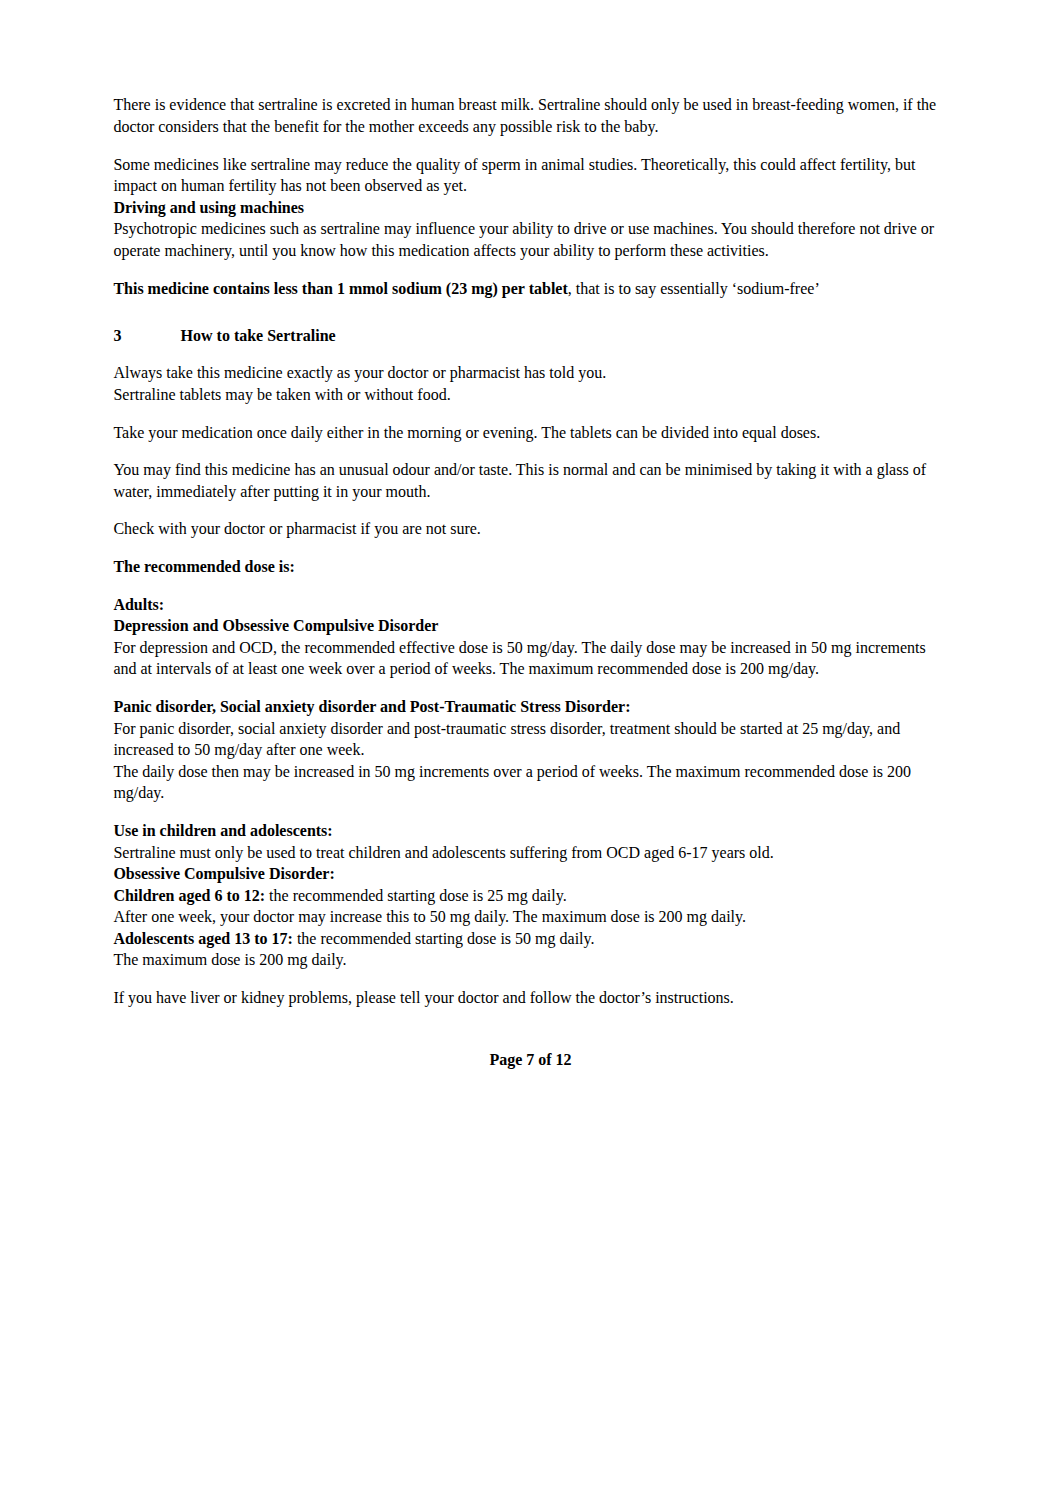There is evidence that sertraline is excreted in human breast milk. Sertraline should only be used in breast-feeding women, if the doctor considers that the benefit for the mother exceeds any possible risk to the baby.
Some medicines like sertraline may reduce the quality of sperm in animal studies. Theoretically, this could affect fertility, but impact on human fertility has not been observed as yet.
Driving and using machines
Psychotropic medicines such as sertraline may influence your ability to drive or use machines. You should therefore not drive or operate machinery, until you know how this medication affects your ability to perform these activities.
This medicine contains less than 1 mmol sodium (23 mg) per tablet, that is to say essentially ‘sodium-free’
3 How to take Sertraline
Always take this medicine exactly as your doctor or pharmacist has told you.
Sertraline tablets may be taken with or without food.
Take your medication once daily either in the morning or evening. The tablets can be divided into equal doses.
You may find this medicine has an unusual odour and/or taste. This is normal and can be minimised by taking it with a glass of water, immediately after putting it in your mouth.
Check with your doctor or pharmacist if you are not sure.
The recommended dose is:
Adults:
Depression and Obsessive Compulsive Disorder
For depression and OCD, the recommended effective dose is 50 mg/day. The daily dose may be increased in 50 mg increments and at intervals of at least one week over a period of weeks. The maximum recommended dose is 200 mg/day.
Panic disorder, Social anxiety disorder and Post-Traumatic Stress Disorder:
For panic disorder, social anxiety disorder and post-traumatic stress disorder, treatment should be started at 25 mg/day, and increased to 50 mg/day after one week.
The daily dose then may be increased in 50 mg increments over a period of weeks. The maximum recommended dose is 200 mg/day.
Use in children and adolescents:
Sertraline must only be used to treat children and adolescents suffering from OCD aged 6-17 years old.
Obsessive Compulsive Disorder:
Children aged 6 to 12: the recommended starting dose is 25 mg daily.
After one week, your doctor may increase this to 50 mg daily. The maximum dose is 200 mg daily.
Adolescents aged 13 to 17: the recommended starting dose is 50 mg daily.
The maximum dose is 200 mg daily.
If you have liver or kidney problems, please tell your doctor and follow the doctor’s instructions.
Page 7 of 12